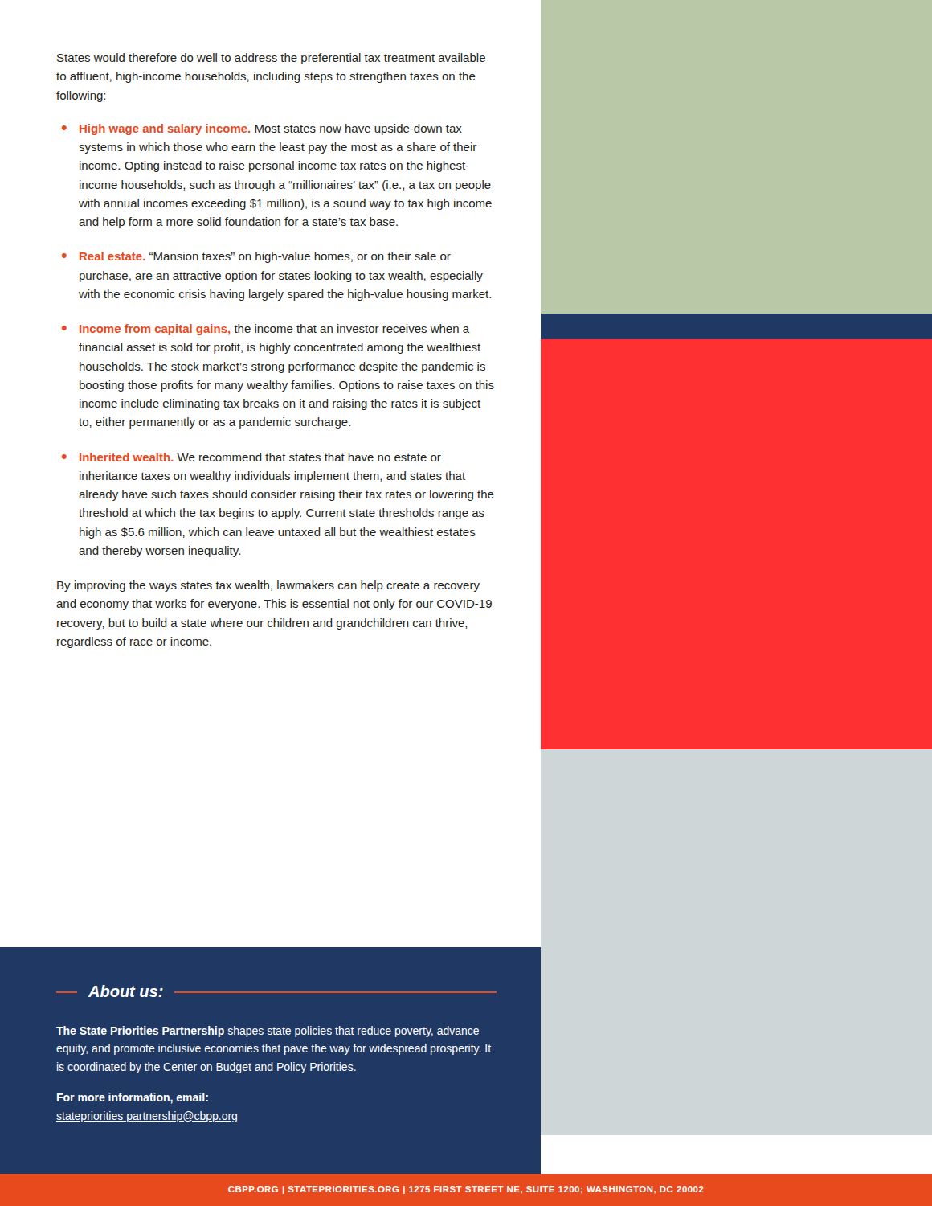States would therefore do well to address the preferential tax treatment available to affluent, high-income households, including steps to strengthen taxes on the following:
High wage and salary income. Most states now have upside-down tax systems in which those who earn the least pay the most as a share of their income. Opting instead to raise personal income tax rates on the highest-income households, such as through a “millionaires’ tax” (i.e., a tax on people with annual incomes exceeding $1 million), is a sound way to tax high income and help form a more solid foundation for a state’s tax base.
Real estate. “Mansion taxes” on high-value homes, or on their sale or purchase, are an attractive option for states looking to tax wealth, especially with the economic crisis having largely spared the high-value housing market.
Income from capital gains, the income that an investor receives when a financial asset is sold for profit, is highly concentrated among the wealthiest households. The stock market’s strong performance despite the pandemic is boosting those profits for many wealthy families. Options to raise taxes on this income include eliminating tax breaks on it and raising the rates it is subject to, either permanently or as a pandemic surcharge.
Inherited wealth. We recommend that states that have no estate or inheritance taxes on wealthy individuals implement them, and states that already have such taxes should consider raising their tax rates or lowering the threshold at which the tax begins to apply. Current state thresholds range as high as $5.6 million, which can leave untaxed all but the wealthiest estates and thereby worsen inequality.
By improving the ways states tax wealth, lawmakers can help create a recovery and economy that works for everyone. This is essential not only for our COVID-19 recovery, but to build a state where our children and grandchildren can thrive, regardless of race or income.
About us:
The State Priorities Partnership shapes state policies that reduce poverty, advance equity, and promote inclusive economies that pave the way for widespread prosperity. It is coordinated by the Center on Budget and Policy Priorities.
For more information, email:
statepriorities partnership@cbpp.org
CBPP.ORG | STATEPRIORITIES.ORG | 1275 FIRST STREET NE, SUITE 1200; WASHINGTON, DC 20002